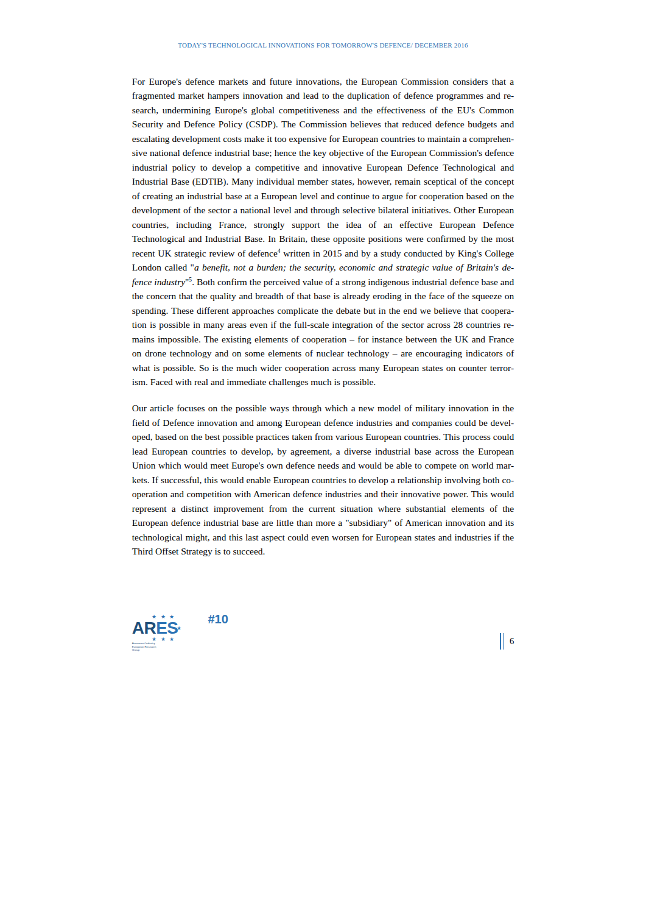Today's technological innovations for tomorrow's defence/ December 2016
For Europe's defence markets and future innovations, the European Commission considers that a fragmented market hampers innovation and lead to the duplication of defence programmes and research, undermining Europe's global competitiveness and the effectiveness of the EU's Common Security and Defence Policy (CSDP). The Commission believes that reduced defence budgets and escalating development costs make it too expensive for European countries to maintain a comprehensive national defence industrial base; hence the key objective of the European Commission's defence industrial policy to develop a competitive and innovative European Defence Technological and Industrial Base (EDTIB). Many individual member states, however, remain sceptical of the concept of creating an industrial base at a European level and continue to argue for cooperation based on the development of the sector a national level and through selective bilateral initiatives. Other European countries, including France, strongly support the idea of an effective European Defence Technological and Industrial Base. In Britain, these opposite positions were confirmed by the most recent UK strategic review of defence4 written in 2015 and by a study conducted by King's College London called "a benefit, not a burden; the security, economic and strategic value of Britain's defence industry"5. Both confirm the perceived value of a strong indigenous industrial defence base and the concern that the quality and breadth of that base is already eroding in the face of the squeeze on spending. These different approaches complicate the debate but in the end we believe that cooperation is possible in many areas even if the full-scale integration of the sector across 28 countries remains impossible. The existing elements of cooperation – for instance between the UK and France on drone technology and on some elements of nuclear technology – are encouraging indicators of what is possible. So is the much wider cooperation across many European states on counter terrorism. Faced with real and immediate challenges much is possible.
Our article focuses on the possible ways through which a new model of military innovation in the field of Defence innovation and among European defence industries and companies could be developed, based on the best possible practices taken from various European countries. This process could lead European countries to develop, by agreement, a diverse industrial base across the European Union which would meet Europe's own defence needs and would be able to compete on world markets. If successful, this would enable European countries to develop a relationship involving both cooperation and competition with American defence industries and their innovative power. This would represent a distinct improvement from the current situation where substantial elements of the European defence industrial base are little than more a "subsidiary" of American innovation and its technological might, and this last aspect could even worsen for European states and industries if the Third Offset Strategy is to succeed.
★ ★ ★
★
★
ARES
★ ★ ★
Armament Industry
European Research
Group
#10
6